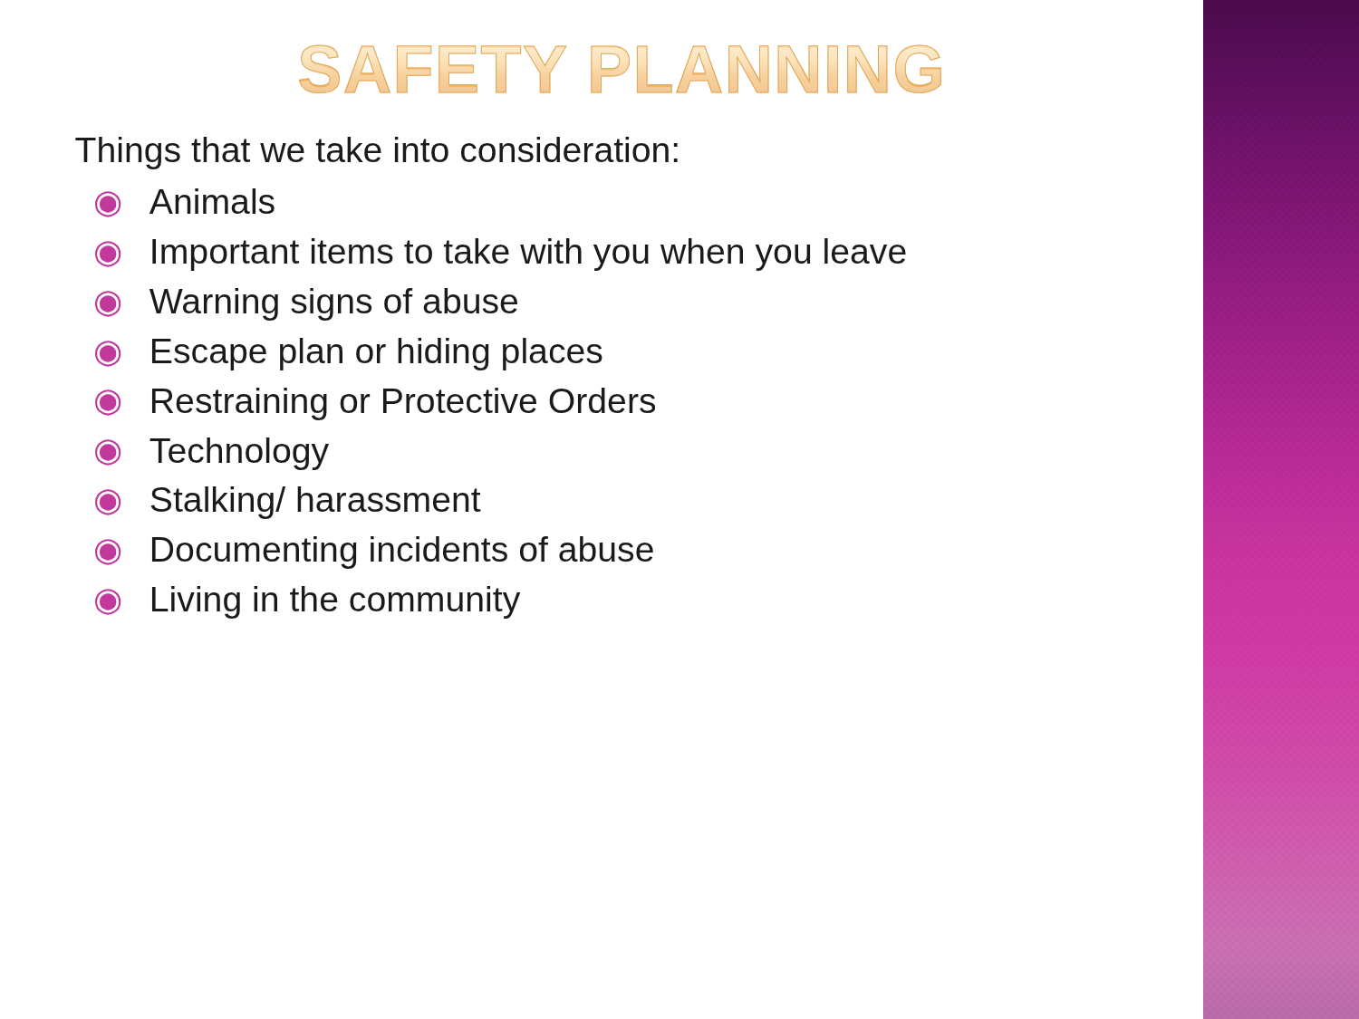Safety Planning
Things that we take into consideration:
Animals
Important items to take with you when you leave
Warning signs of abuse
Escape plan or hiding places
Restraining or Protective Orders
Technology
Stalking/ harassment
Documenting incidents of abuse
Living in the community